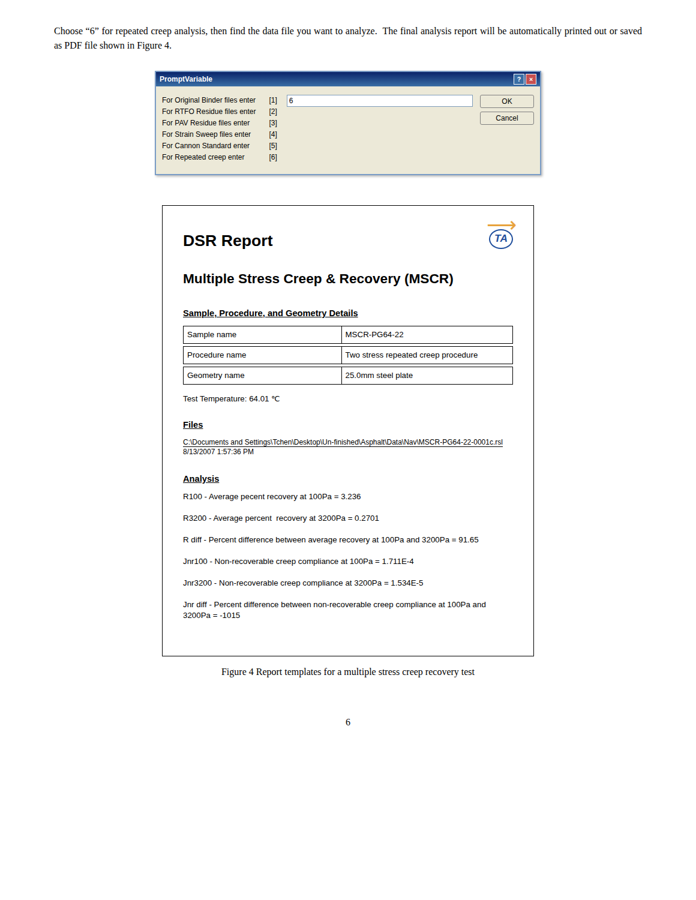Choose “6” for repeated creep analysis, then find the data file you want to analyze. The final analysis report will be automatically printed out or saved as PDF file shown in Figure 4.
PromptVariable ?×
| For Original Binder files enter | [1] |
| For RTFO Residue files enter | [2] |
| For PAV Residue files enter | [3] |
| For Strain Sweep files enter | [4] |
| For Cannon Standard enter | [5] |
| For Repeated creep enter | [6] |
OK Cancel
⟶
TA
DSR Report
Multiple Stress Creep & Recovery (MSCR)
Sample, Procedure, and Geometry Details
| Sample name | MSCR-PG64-22 |
| Procedure name | Two stress repeated creep procedure |
| Geometry name | 25.0mm steel plate |
Test Temperature: 64.01 ℃
Files
C:\Documents and Settings\Tchen\Desktop\Un-finished\Asphalt\Data\Nav\MSCR-PG64-22-0001c.rsl
8/13/2007 1:57:36 PM
Analysis
R100 - Average pecent recovery at 100Pa = 3.236
R3200 - Average percent recovery at 3200Pa = 0.2701
R diff - Percent difference between average recovery at 100Pa and 3200Pa = 91.65
Jnr100 - Non-recoverable creep compliance at 100Pa = 1.711E-4
Jnr3200 - Non-recoverable creep compliance at 3200Pa = 1.534E-5
Jnr diff - Percent difference between non-recoverable creep compliance at 100Pa and 3200Pa = -1015
Figure 4 Report templates for a multiple stress creep recovery test
6